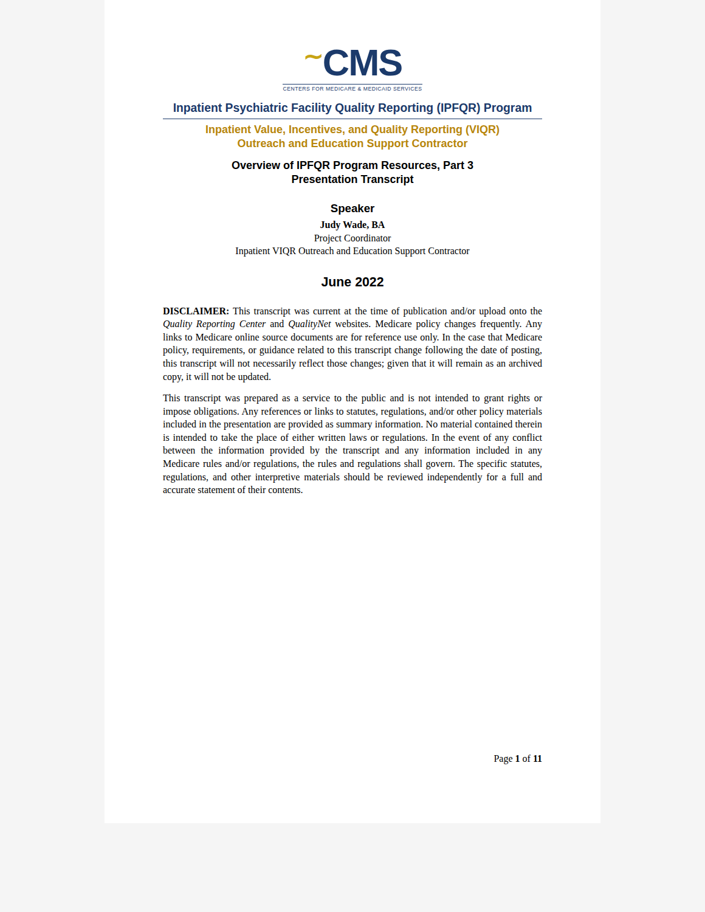∼CMS
CENTERS FOR MEDICARE & MEDICAID SERVICES
Inpatient Psychiatric Facility Quality Reporting (IPFQR) Program
Inpatient Value, Incentives, and Quality Reporting (VIQR)
Outreach and Education Support Contractor
Overview of IPFQR Program Resources, Part 3
Presentation Transcript
Speaker
Judy Wade, BA
Project Coordinator
Inpatient VIQR Outreach and Education Support Contractor
June 2022
DISCLAIMER: This transcript was current at the time of publication and/or upload onto the Quality Reporting Center and QualityNet websites. Medicare policy changes frequently. Any links to Medicare online source documents are for reference use only. In the case that Medicare policy, requirements, or guidance related to this transcript change following the date of posting, this transcript will not necessarily reflect those changes; given that it will remain as an archived copy, it will not be updated.
This transcript was prepared as a service to the public and is not intended to grant rights or impose obligations. Any references or links to statutes, regulations, and/or other policy materials included in the presentation are provided as summary information. No material contained therein is intended to take the place of either written laws or regulations. In the event of any conflict between the information provided by the transcript and any information included in any Medicare rules and/or regulations, the rules and regulations shall govern. The specific statutes, regulations, and other interpretive materials should be reviewed independently for a full and accurate statement of their contents.
Page 1 of 11